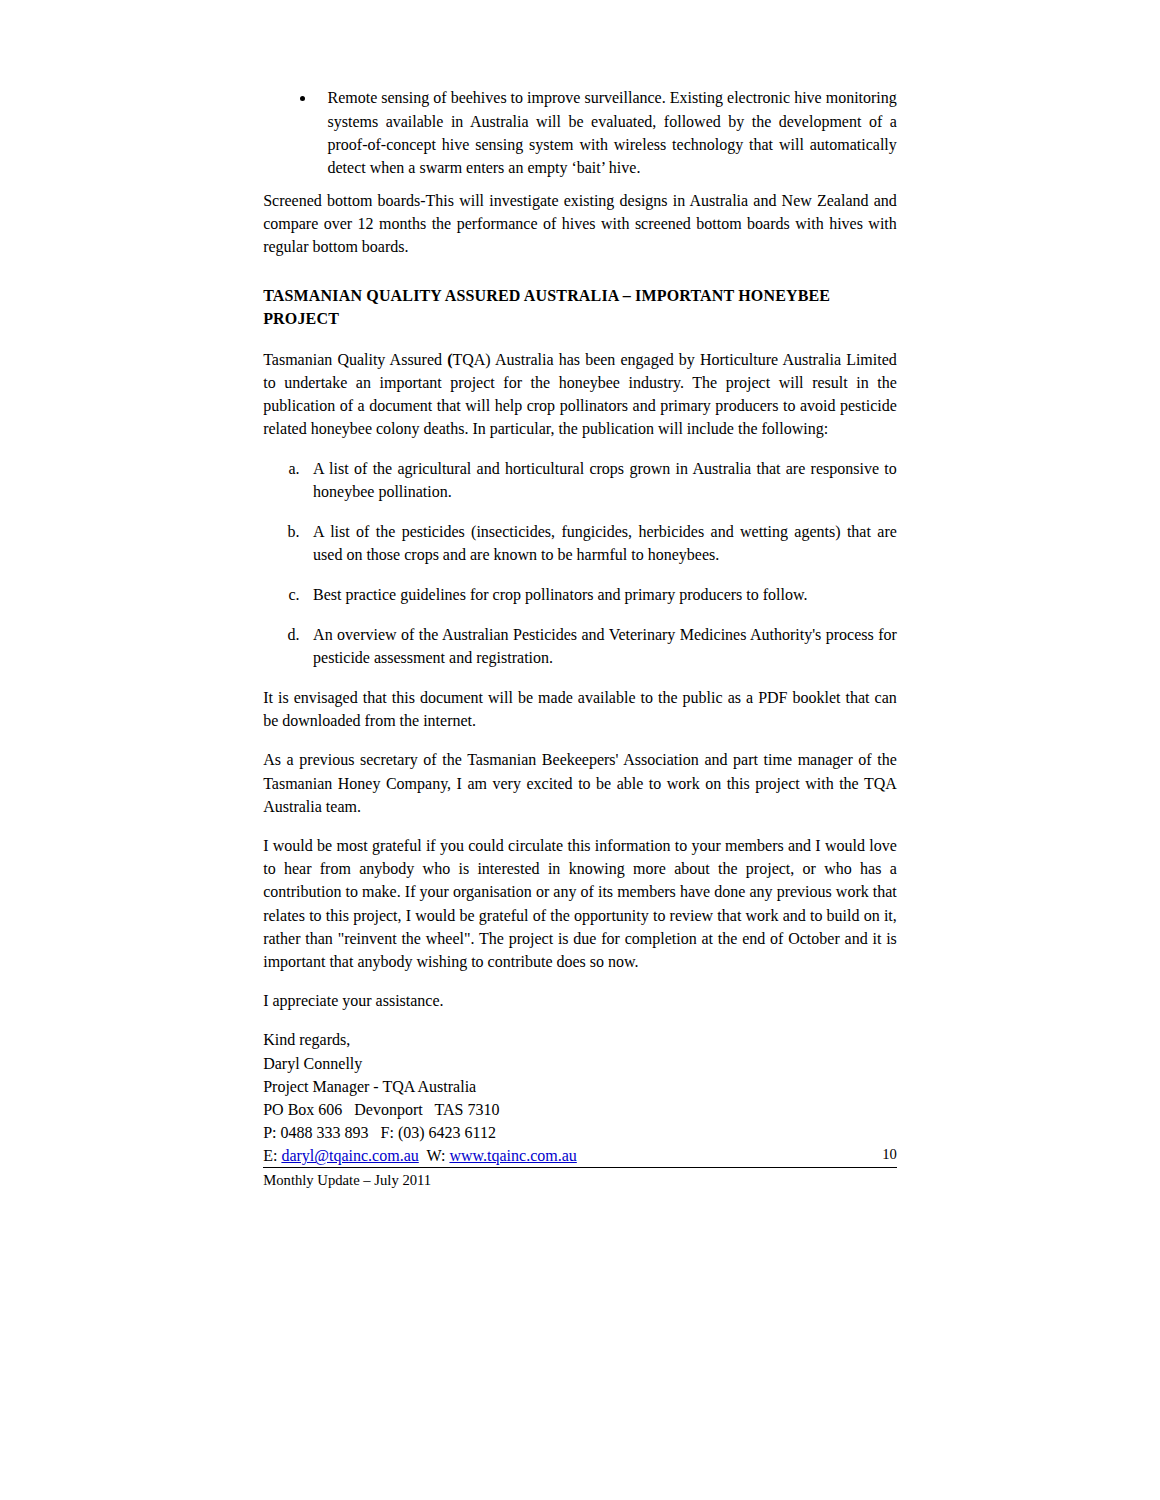Remote sensing of beehives to improve surveillance. Existing electronic hive monitoring systems available in Australia will be evaluated, followed by the development of a proof-of-concept hive sensing system with wireless technology that will automatically detect when a swarm enters an empty ‘bait’ hive.
Screened bottom boards-This will investigate existing designs in Australia and New Zealand and compare over 12 months the performance of hives with screened bottom boards with hives with regular bottom boards.
TASMANIAN QUALITY ASSURED AUSTRALIA – IMPORTANT HONEYBEE PROJECT
Tasmanian Quality Assured (TQA) Australia has been engaged by Horticulture Australia Limited to undertake an important project for the honeybee industry. The project will result in the publication of a document that will help crop pollinators and primary producers to avoid pesticide related honeybee colony deaths. In particular, the publication will include the following:
A list of the agricultural and horticultural crops grown in Australia that are responsive to honeybee pollination.
A list of the pesticides (insecticides, fungicides, herbicides and wetting agents) that are used on those crops and are known to be harmful to honeybees.
Best practice guidelines for crop pollinators and primary producers to follow.
An overview of the Australian Pesticides and Veterinary Medicines Authority's process for pesticide assessment and registration.
It is envisaged that this document will be made available to the public as a PDF booklet that can be downloaded from the internet.
As a previous secretary of the Tasmanian Beekeepers' Association and part time manager of the Tasmanian Honey Company, I am very excited to be able to work on this project with the TQA Australia team.
I would be most grateful if you could circulate this information to your members and I would love to hear from anybody who is interested in knowing more about the project, or who has a contribution to make. If your organisation or any of its members have done any previous work that relates to this project, I would be grateful of the opportunity to review that work and to build on it, rather than "reinvent the wheel". The project is due for completion at the end of October and it is important that anybody wishing to contribute does so now.
I appreciate your assistance.
Kind regards,
Daryl Connelly
Project Manager - TQA Australia
PO Box 606 Devonport TAS 7310
P: 0488 333 893 F: (03) 6423 6112
E: daryl@tqainc.com.au W: www.tqainc.com.au
10
Monthly Update – July 2011